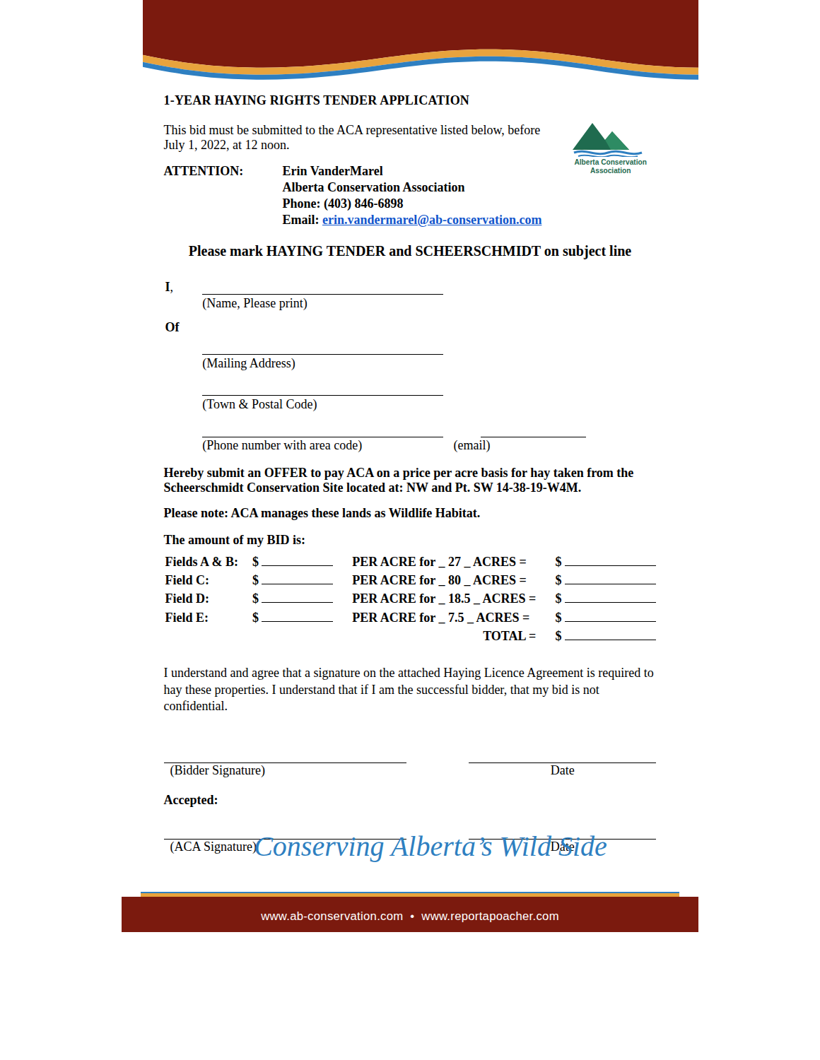Alberta Conservation
Association
1-YEAR HAYING RIGHTS TENDER APPLICATION
This bid must be submitted to the ACA representative listed below, before July 1, 2022, at 12 noon.
| ATTENTION: | Erin VanderMarel |
| | Alberta Conservation Association |
| | Phone: (403) 846-6898 |
| | Email: erin.vandermarel@ab-conservation.com |
Please mark HAYING TENDER and SCHEERSCHMIDT on subject line
I,
(Name, Please print)
Of
(Mailing Address)
(Town & Postal Code)
(Phone number with area code)
(email)
Hereby submit an OFFER to pay ACA on a price per acre basis for hay taken from the Scheerschmidt Conservation Site located at: NW and Pt. SW 14-38-19-W4M.
Please note: ACA manages these lands as Wildlife Habitat.
The amount of my BID is:
| Fields A & B: | $ | | PER ACRE for _ 27 _ ACRES = | | $ |
| Field C: | $ | | PER ACRE for _ 80 _ ACRES = | | $ |
| Field D: | $ | | PER ACRE for _ 18.5 _ ACRES = | | $ |
| Field E: | $ | | PER ACRE for _ 7.5 _ ACRES = | | $ |
| | | | TOTAL = | | $ |
I understand and agree that a signature on the attached Haying Licence Agreement is required to hay these properties. I understand that if I am the successful bidder, that my bid is not confidential.
| (Bidder Signature) | | Date |
Accepted:
| (ACA Signature) | | Date |
Conserving Alberta’s Wild Side
www.ab-conservation.com • www.reportapoacher.com